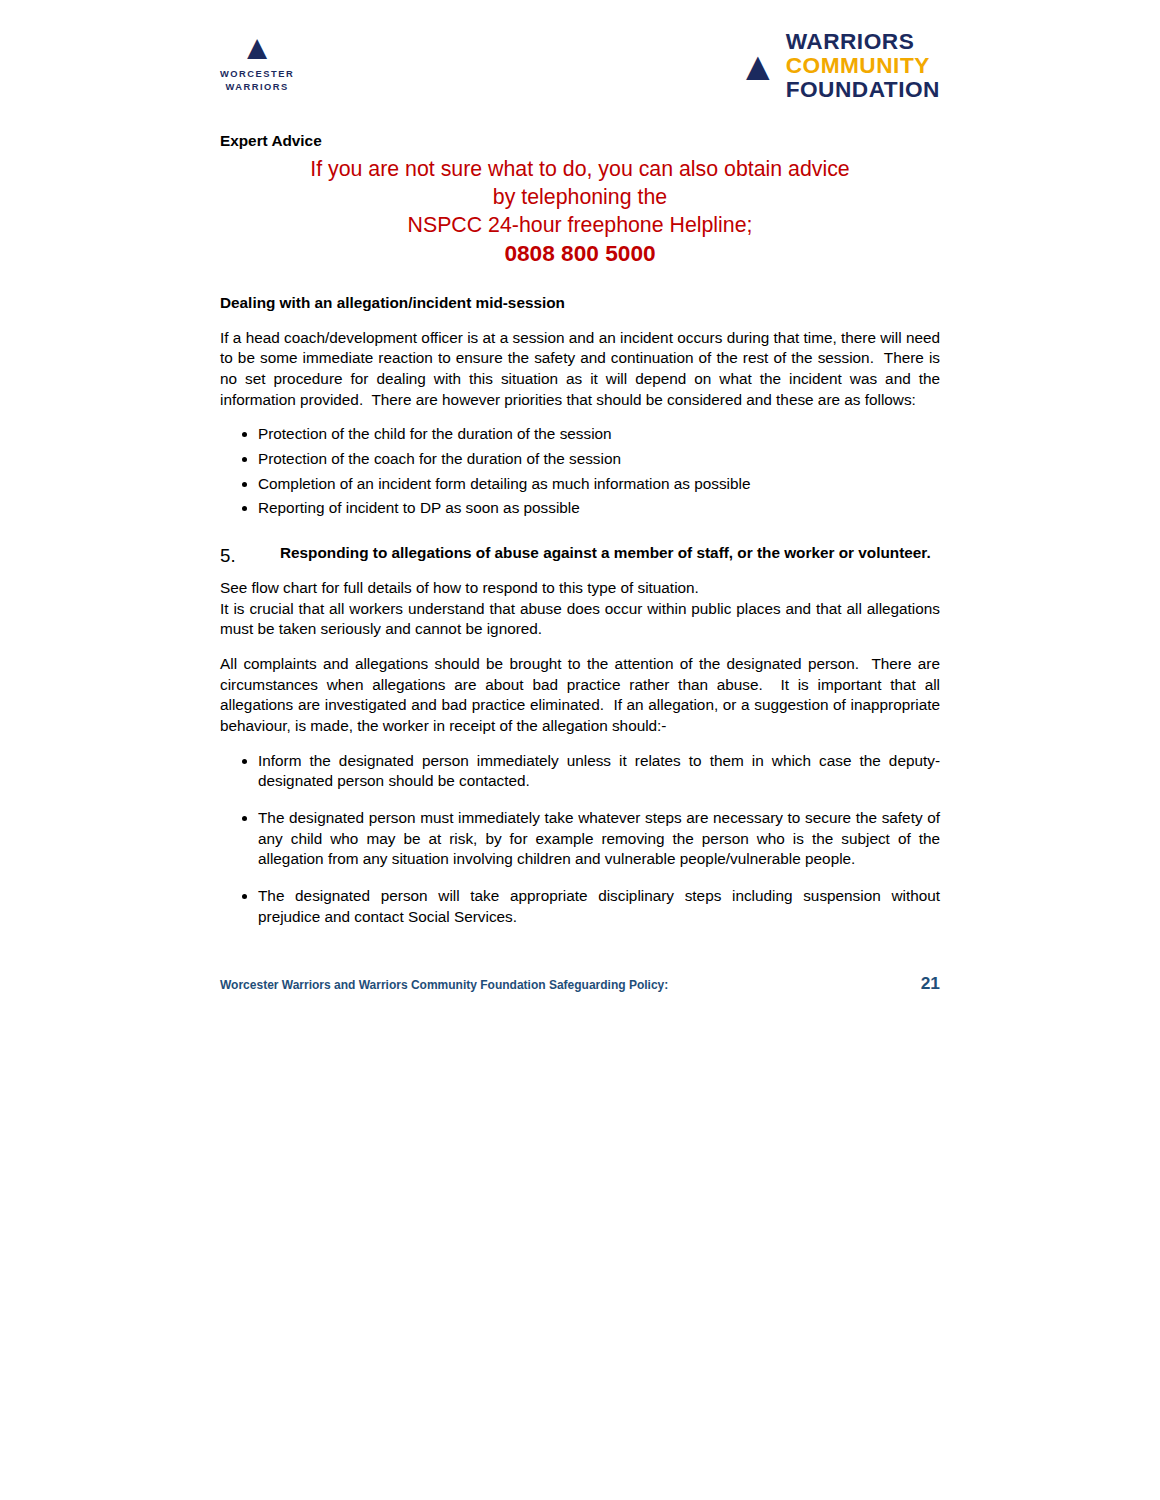▲
WORCESTER WARRIORS
▲
WARRIORS
COMMUNITY
FOUNDATION
Expert Advice
If you are not sure what to do, you can also obtain advice
by telephoning the
NSPCC 24-hour freephone Helpline;
0808 800 5000
Dealing with an allegation/incident mid-session
If a head coach/development officer is at a session and an incident occurs during that time, there will need to be some immediate reaction to ensure the safety and continuation of the rest of the session. There is no set procedure for dealing with this situation as it will depend on what the incident was and the information provided. There are however priorities that should be considered and these are as follows:
Protection of the child for the duration of the session
Protection of the coach for the duration of the session
Completion of an incident form detailing as much information as possible
Reporting of incident to DP as soon as possible
Responding to allegations of abuse against a member of staff, or the worker or volunteer.
See flow chart for full details of how to respond to this type of situation.
It is crucial that all workers understand that abuse does occur within public places and that all allegations must be taken seriously and cannot be ignored.
All complaints and allegations should be brought to the attention of the designated person. There are circumstances when allegations are about bad practice rather than abuse. It is important that all allegations are investigated and bad practice eliminated. If an allegation, or a suggestion of inappropriate behaviour, is made, the worker in receipt of the allegation should:-
Inform the designated person immediately unless it relates to them in which case the deputy-designated person should be contacted.
The designated person must immediately take whatever steps are necessary to secure the safety of any child who may be at risk, by for example removing the person who is the subject of the allegation from any situation involving children and vulnerable people/vulnerable people.
The designated person will take appropriate disciplinary steps including suspension without prejudice and contact Social Services.
Worcester Warriors and Warriors Community Foundation Safeguarding Policy: 21